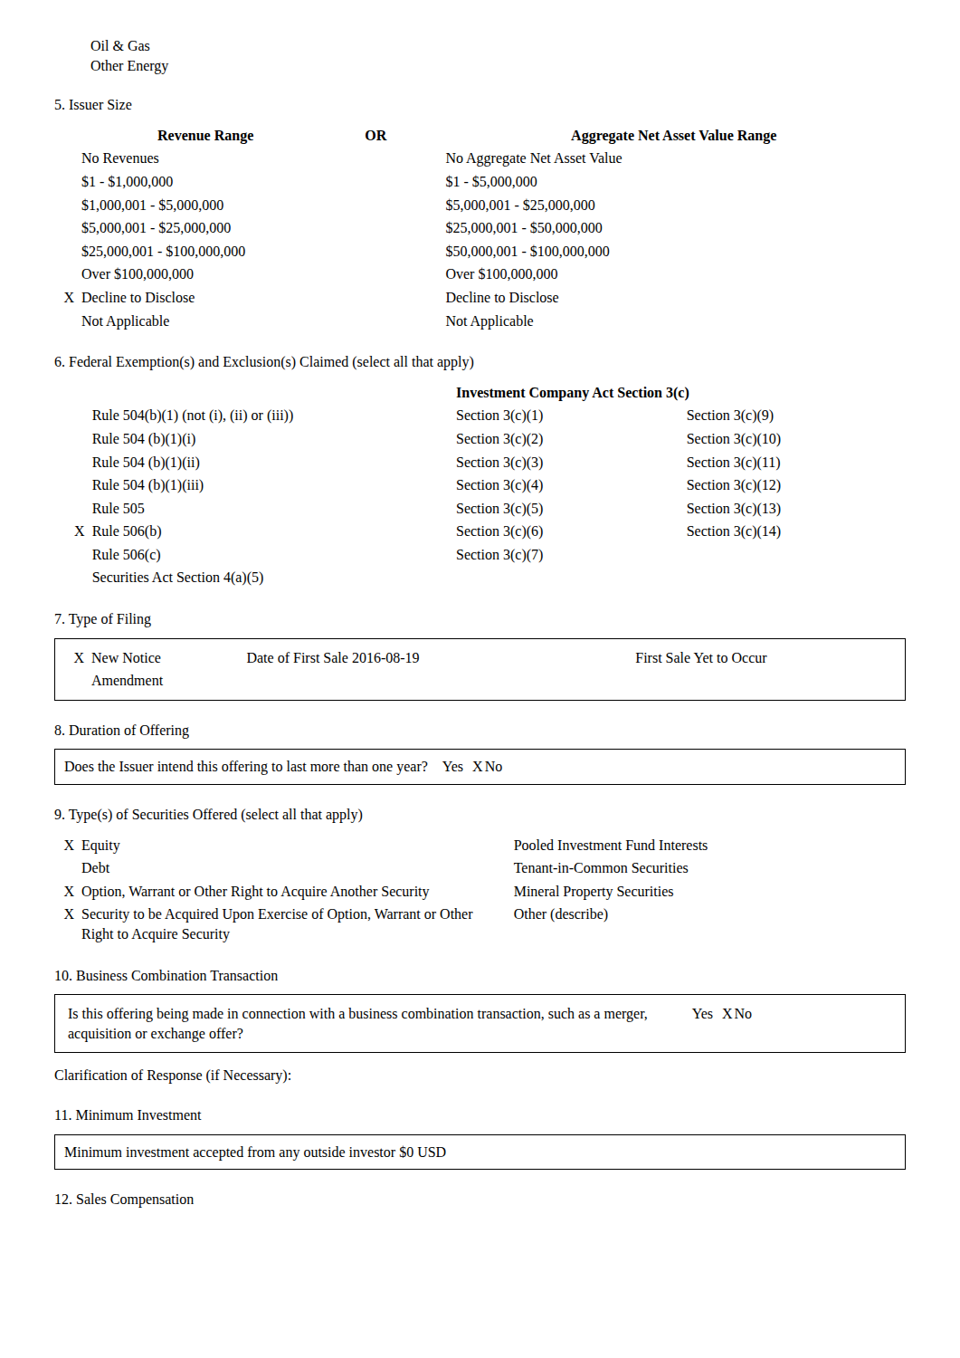Oil & Gas
Other Energy
5. Issuer Size
| | Revenue Range | OR | | Aggregate Net Asset Value Range |
| | No Revenues | | | No Aggregate Net Asset Value |
| | $1 - $1,000,000 | | | $1 - $5,000,000 |
| | $1,000,001 - $5,000,000 | | | $5,000,001 - $25,000,000 |
| | $5,000,001 - $25,000,000 | | | $25,000,001 - $50,000,000 |
| | $25,000,001 - $100,000,000 | | | $50,000,001 - $100,000,000 |
| | Over $100,000,000 | | | Over $100,000,000 |
| X | Decline to Disclose | | | Decline to Disclose |
| | Not Applicable | | | Not Applicable |
6. Federal Exemption(s) and Exclusion(s) Claimed (select all that apply)
| | | Investment Company Act Section 3(c) |
| | Rule 504(b)(1) (not (i), (ii) or (iii)) | | Section 3(c)(1) | | Section 3(c)(9) |
| | Rule 504 (b)(1)(i) | | Section 3(c)(2) | | Section 3(c)(10) |
| | Rule 504 (b)(1)(ii) | | Section 3(c)(3) | | Section 3(c)(11) |
| | Rule 504 (b)(1)(iii) | | Section 3(c)(4) | | Section 3(c)(12) |
| | Rule 505 | | Section 3(c)(5) | | Section 3(c)(13) |
| X | Rule 506(b) | | Section 3(c)(6) | | Section 3(c)(14) |
| | Rule 506(c) | | Section 3(c)(7) | | |
| | Securities Act Section 4(a)(5) | | | | |
7. Type of Filing
| X | New Notice | Date of First Sale 2016-08-19 | | First Sale Yet to Occur |
| | Amendment |
8. Duration of Offering
Does the Issuer intend this offering to last more than one year? Yes XNo
9. Type(s) of Securities Offered (select all that apply)
| X | Equity | | Pooled Investment Fund Interests |
| | Debt | | Tenant-in-Common Securities |
| X | Option, Warrant or Other Right to Acquire Another Security | | Mineral Property Securities |
| X | Security to be Acquired Upon Exercise of Option, Warrant or Other Right to Acquire Security | | Other (describe) |
10. Business Combination Transaction
| Is this offering being made in connection with a business combination transaction, such as a merger, acquisition or exchange offer? | Yes X No |
Clarification of Response (if Necessary):
11. Minimum Investment
Minimum investment accepted from any outside investor $0 USD
12. Sales Compensation